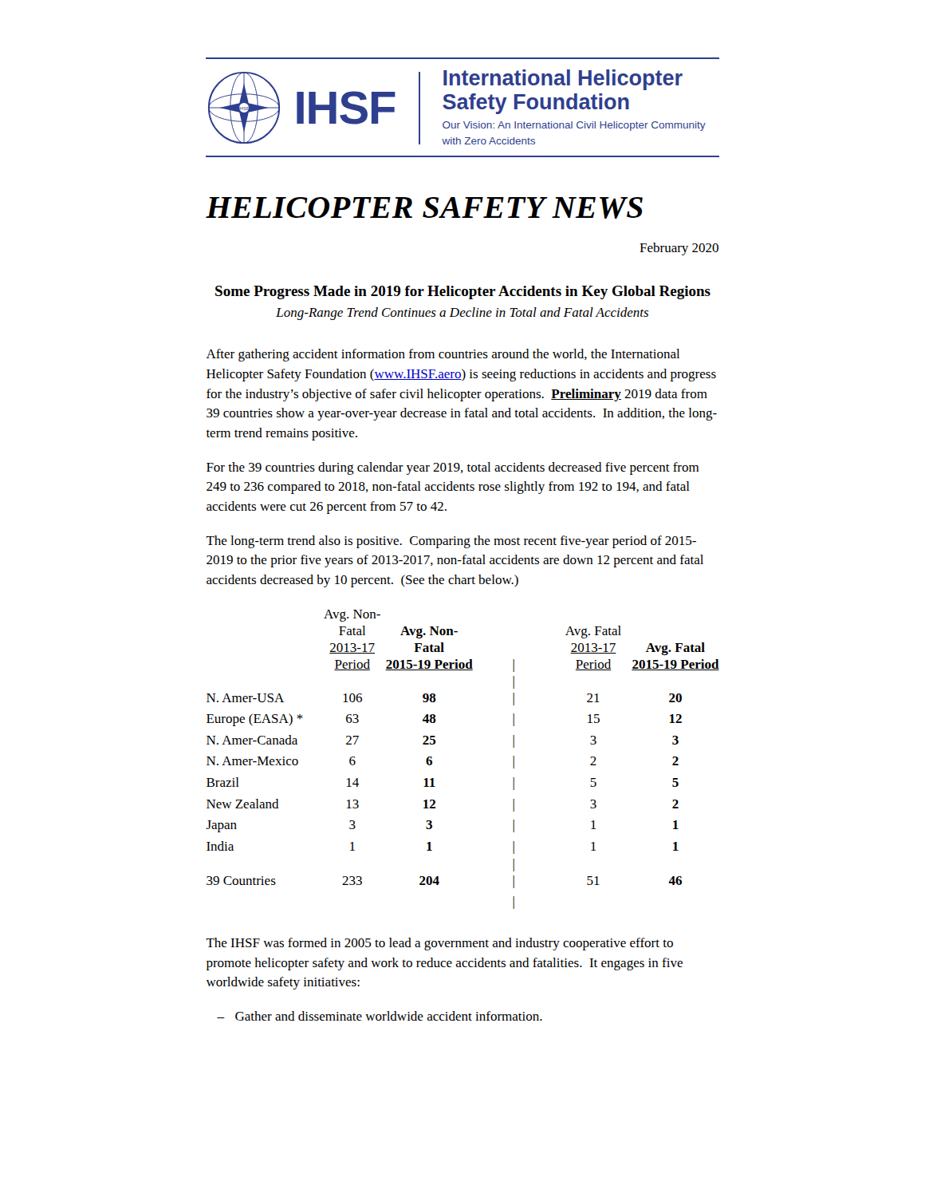IHSF
IHSF
International Helicopter
Safety Foundation
Our Vision: An International Civil Helicopter Community with Zero Accidents
HELICOPTER SAFETY NEWS
February 2020
Some Progress Made in 2019 for Helicopter Accidents in Key Global Regions
Long-Range Trend Continues a Decline in Total and Fatal Accidents
After gathering accident information from countries around the world, the International Helicopter Safety Foundation (www.IHSF.aero) is seeing reductions in accidents and progress for the industry’s objective of safer civil helicopter operations. Preliminary 2019 data from 39 countries show a year-over-year decrease in fatal and total accidents. In addition, the long-term trend remains positive.
For the 39 countries during calendar year 2019, total accidents decreased five percent from 249 to 236 compared to 2018, non-fatal accidents rose slightly from 192 to 194, and fatal accidents were cut 26 percent from 57 to 42.
The long-term trend also is positive. Comparing the most recent five-year period of 2015-2019 to the prior five years of 2013-2017, non-fatal accidents are down 12 percent and fatal accidents decreased by 10 percent. (See the chart below.)
| | Avg. Non-Fatal 2013-17 Period | Avg. Non-Fatal 2015-19 Period | / | Avg. Fatal 2013-17 Period | Avg. Fatal 2015-19 Period |
| --- | --- | --- | --- | --- | --- |
| | | | / | | |
| N. Amer-USA | 106 | 98 | / | 21 | 20 |
| Europe (EASA) * | 63 | 48 | / | 15 | 12 |
| N. Amer-Canada | 27 | 25 | / | 3 | 3 |
| N. Amer-Mexico | 6 | 6 | / | 2 | 2 |
| Brazil | 14 | 11 | / | 5 | 5 |
| New Zealand | 13 | 12 | / | 3 | 2 |
| Japan | 3 | 3 | / | 1 | 1 |
| India | 1 | 1 | / | 1 | 1 |
| | | | / | | |
| 39 Countries | 233 | 204 | / | 51 | 46 |
| | | | / | | |
The IHSF was formed in 2005 to lead a government and industry cooperative effort to promote helicopter safety and work to reduce accidents and fatalities. It engages in five worldwide safety initiatives:
Gather and disseminate worldwide accident information.